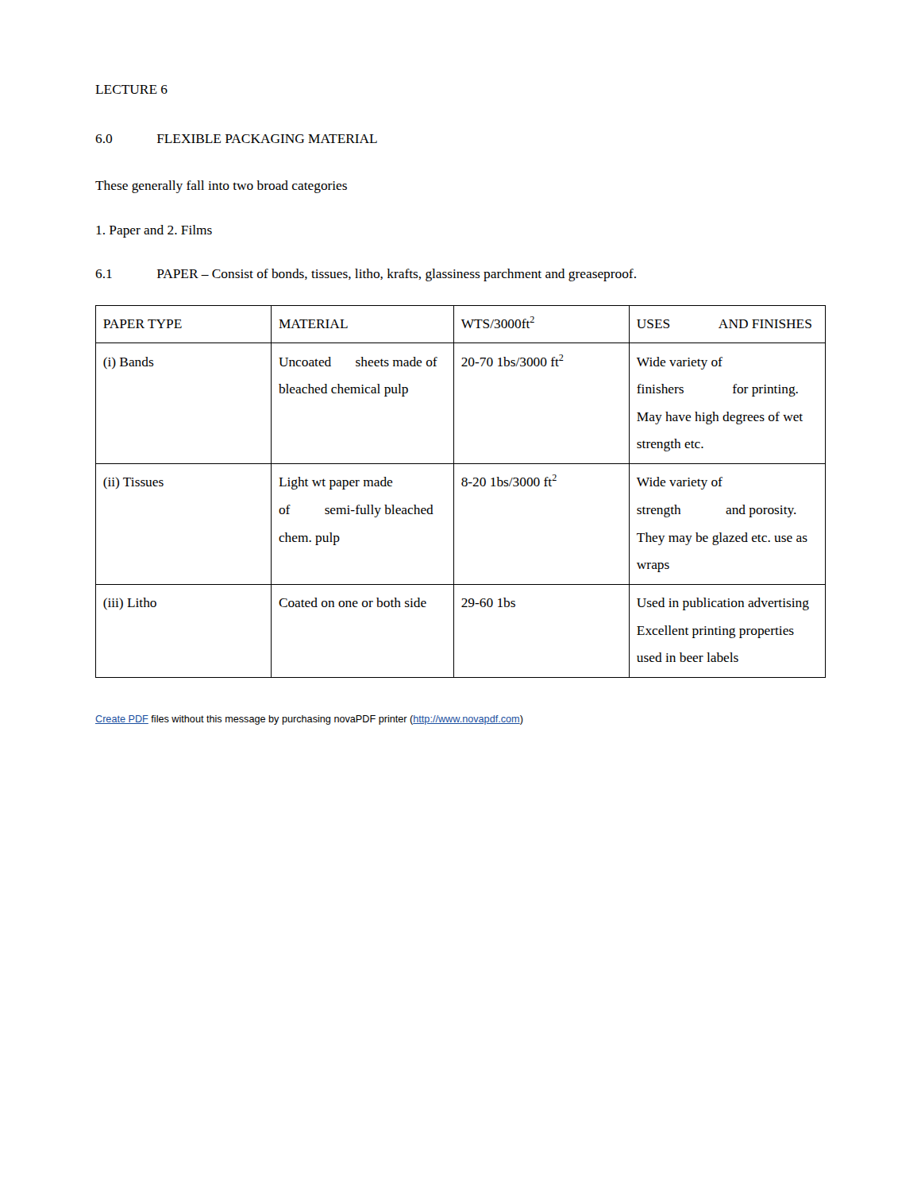LECTURE 6
6.0 FLEXIBLE PACKAGING MATERIAL
These generally fall into two broad categories
1. Paper and 2. Films
6.1 PAPER – Consist of bonds, tissues, litho, krafts, glassiness parchment and greaseproof.
| PAPER TYPE | MATERIAL | WTS/3000ft 2 | USES AND FINISHES |
| (i) Bands | Uncoated sheets made of bleached chemical pulp | 20-70 1bs/3000 ft 2 | Wide variety of finishers for printing. May have high degrees of wet strength etc. |
| (ii) Tissues | Light wt paper made of semi-fully bleached chem. pulp | 8-20 1bs/3000 ft 2 | Wide variety of strength and porosity. They may be glazed etc. use as wraps |
| (iii) Litho | Coated on one or both side | 29-60 1bs | Used in publication advertising Excellent printing properties used in beer labels |
Create PDF files without this message by purchasing novaPDF printer (http://www.novapdf.com)